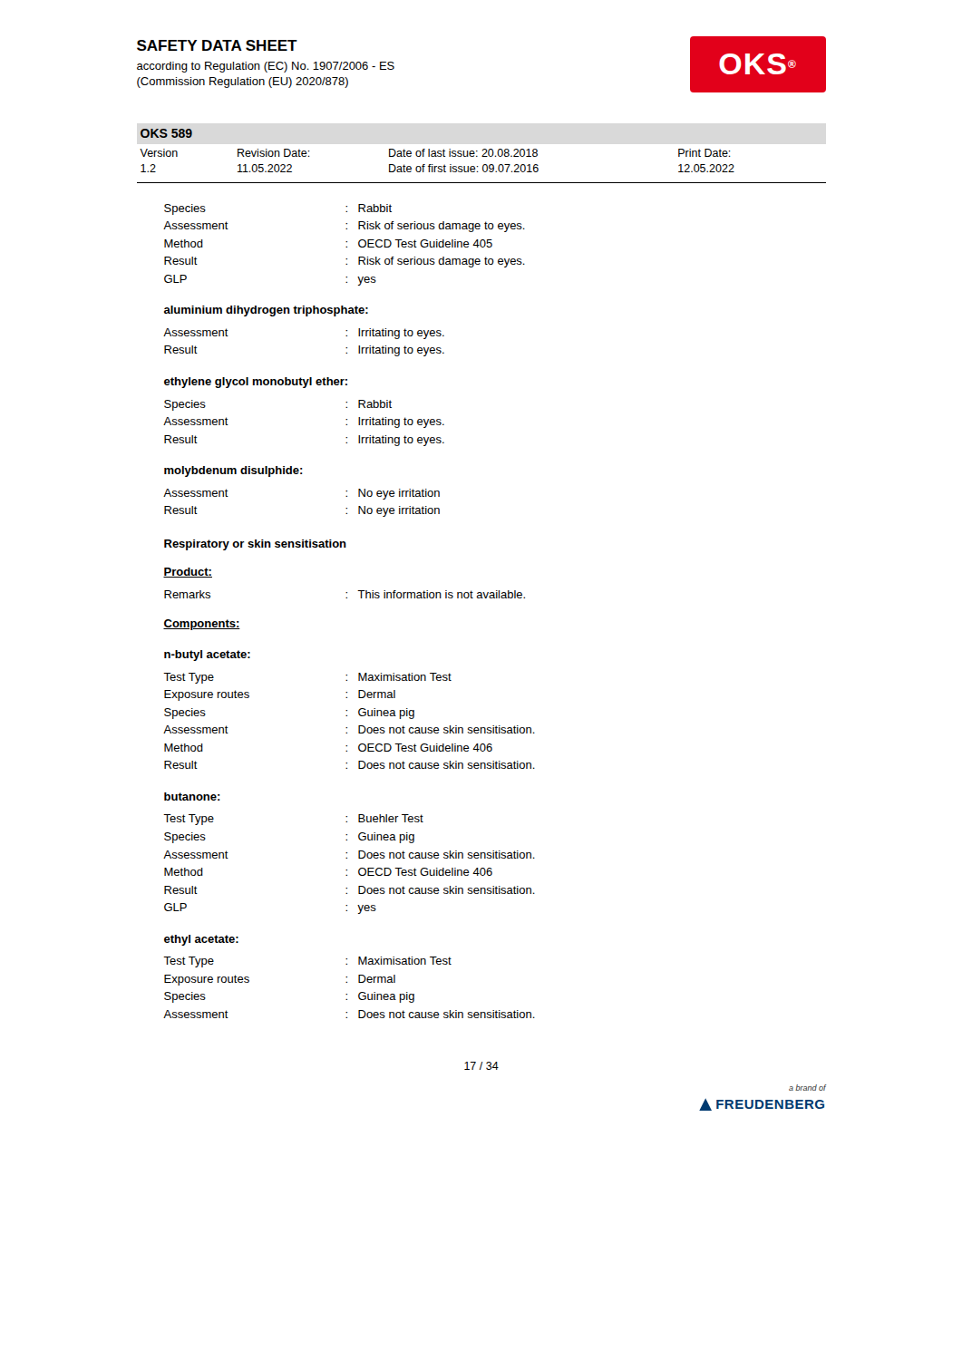SAFETY DATA SHEET
according to Regulation (EC) No. 1907/2006 - ES
(Commission Regulation (EU) 2020/878)
OKS®
OKS 589
| Version 1.2 | Revision Date: 11.05.2022 | Date of last issue: 20.08.2018 Date of first issue: 09.07.2016 | Print Date: 12.05.2022 |
| Species | : | Rabbit |
| Assessment | : | Risk of serious damage to eyes. |
| Method | : | OECD Test Guideline 405 |
| Result | : | Risk of serious damage to eyes. |
| GLP | : | yes |
aluminium dihydrogen triphosphate:
| Assessment | : | Irritating to eyes. |
| Result | : | Irritating to eyes. |
ethylene glycol monobutyl ether:
| Species | : | Rabbit |
| Assessment | : | Irritating to eyes. |
| Result | : | Irritating to eyes. |
molybdenum disulphide:
| Assessment | : | No eye irritation |
| Result | : | No eye irritation |
Respiratory or skin sensitisation
Product:
| Remarks | : | This information is not available. |
Components:
n-butyl acetate:
| Test Type | : | Maximisation Test |
| Exposure routes | : | Dermal |
| Species | : | Guinea pig |
| Assessment | : | Does not cause skin sensitisation. |
| Method | : | OECD Test Guideline 406 |
| Result | : | Does not cause skin sensitisation. |
butanone:
| Test Type | : | Buehler Test |
| Species | : | Guinea pig |
| Assessment | : | Does not cause skin sensitisation. |
| Method | : | OECD Test Guideline 406 |
| Result | : | Does not cause skin sensitisation. |
| GLP | : | yes |
ethyl acetate:
| Test Type | : | Maximisation Test |
| Exposure routes | : | Dermal |
| Species | : | Guinea pig |
| Assessment | : | Does not cause skin sensitisation. |
17 / 34
a brand of
FREUDENBERG